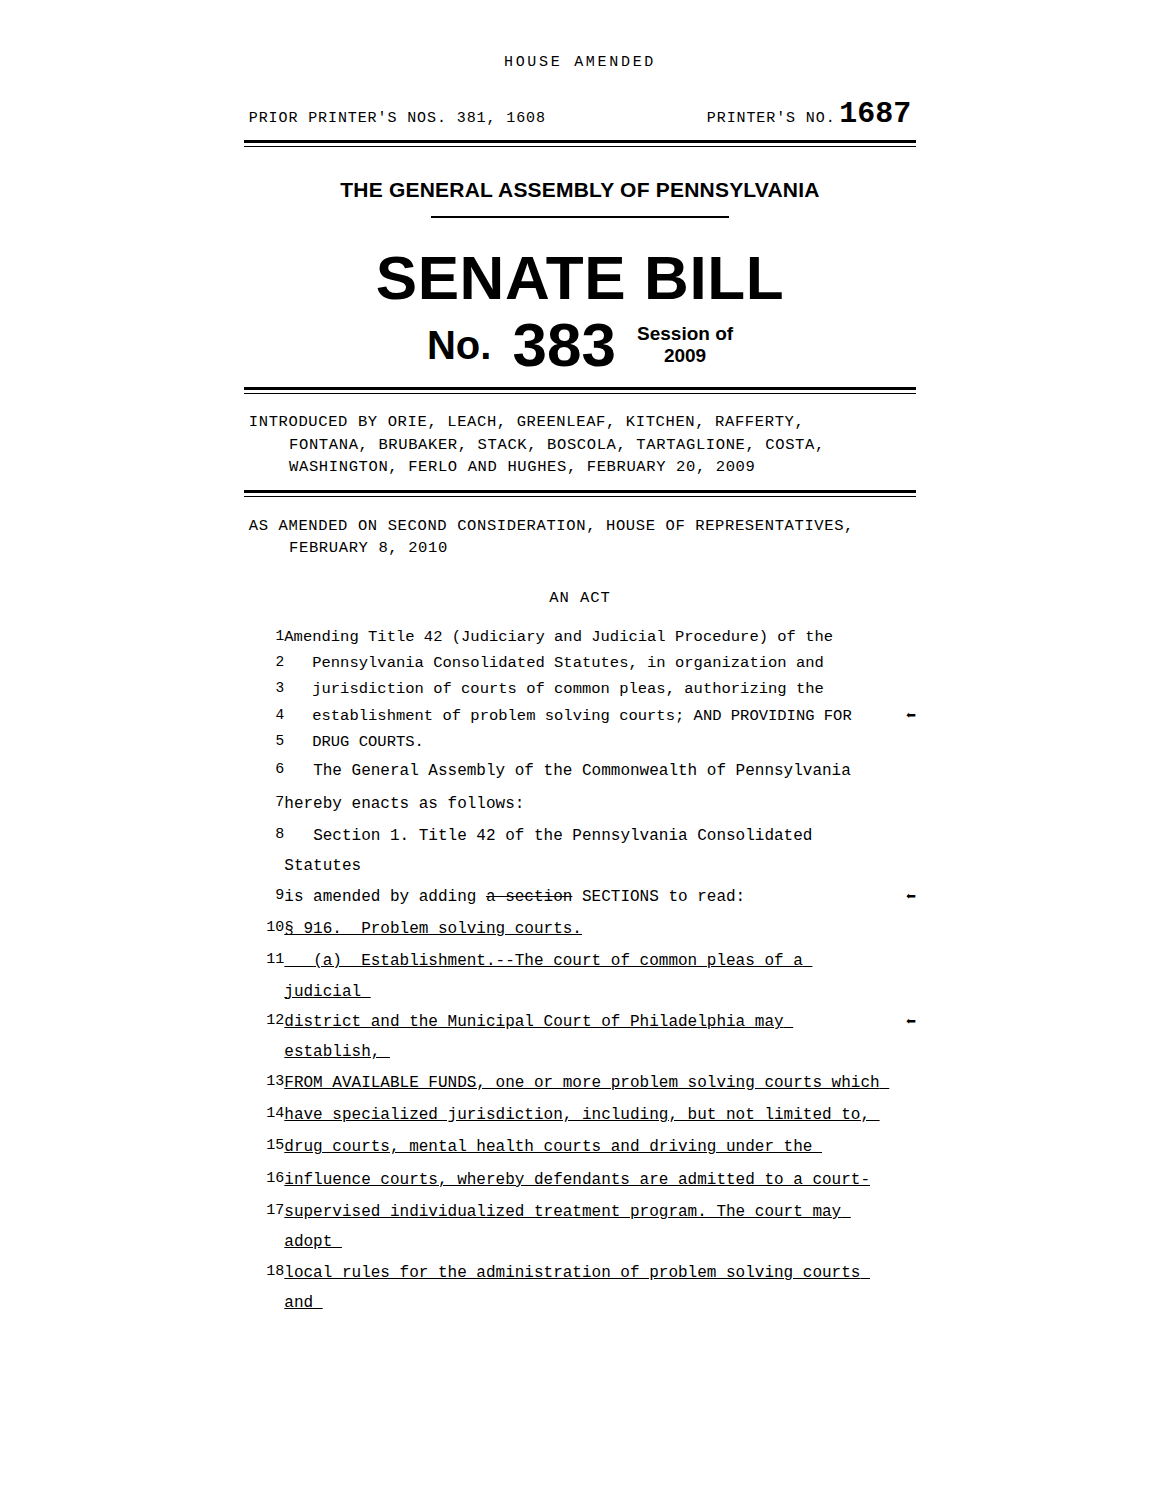HOUSE AMENDED
PRIOR PRINTER'S NOS. 381, 1608
PRINTER'S NO.1687
THE GENERAL ASSEMBLY OF PENNSYLVANIA
SENATE BILL
No. 383 Session of
2009
INTRODUCED BY ORIE, LEACH, GREENLEAF, KITCHEN, RAFFERTY, FONTANA, BRUBAKER, STACK, BOSCOLA, TARTAGLIONE, COSTA, WASHINGTON, FERLO AND HUGHES, FEBRUARY 20, 2009
AS AMENDED ON SECOND CONSIDERATION, HOUSE OF REPRESENTATIVES, FEBRUARY 8, 2010
AN ACT
| 1 | Amending Title 42 (Judiciary and Judicial Procedure) of the | |
| 2 | Pennsylvania Consolidated Statutes, in organization and | |
| 3 | jurisdiction of courts of common pleas, authorizing the | |
| 4 | establishment of problem solving courts; AND PROVIDING FOR | ⬅ |
| 5 | DRUG COURTS. | |
| 6 | The General Assembly of the Commonwealth of Pennsylvania | |
| 7 | hereby enacts as follows: | |
| 8 | Section 1. Title 42 of the Pennsylvania Consolidated Statutes | |
| 9 | is amended by adding a section SECTIONS to read: | ⬅ |
| 10 | § 916. Problem solving courts. | |
| 11 | (a) Establishment.--The court of common pleas of a judicial | |
| 12 | district and the Municipal Court of Philadelphia may establish, | ⬅ |
| 13 | FROM AVAILABLE FUNDS, one or more problem solving courts which | |
| 14 | have specialized jurisdiction, including, but not limited to, | |
| 15 | drug courts, mental health courts and driving under the | |
| 16 | influence courts, whereby defendants are admitted to a court- | |
| 17 | supervised individualized treatment program. The court may adopt | |
| 18 | local rules for the administration of problem solving courts and | |